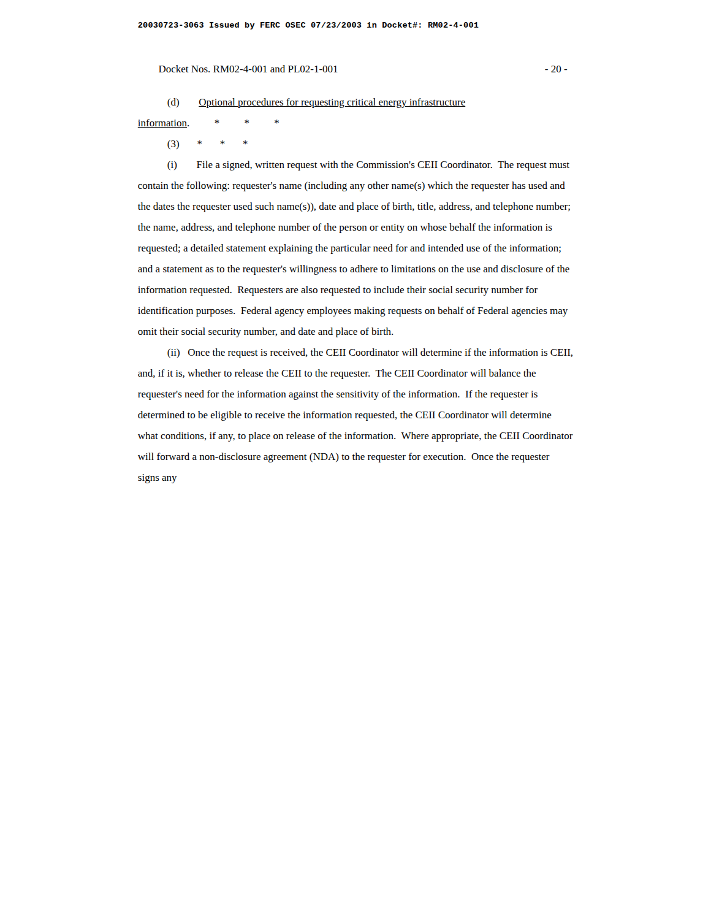20030723-3063 Issued by FERC OSEC 07/23/2003 in Docket#: RM02-4-001
Docket Nos. RM02-4-001 and PL02-1-001 - 20 -
(d) Optional procedures for requesting critical energy infrastructure
information. * * *
(3) * * *
(i) File a signed, written request with the Commission's CEII Coordinator. The request must contain the following: requester's name (including any other name(s) which the requester has used and the dates the requester used such name(s)), date and place of birth, title, address, and telephone number; the name, address, and telephone number of the person or entity on whose behalf the information is requested; a detailed statement explaining the particular need for and intended use of the information; and a statement as to the requester's willingness to adhere to limitations on the use and disclosure of the information requested. Requesters are also requested to include their social security number for identification purposes. Federal agency employees making requests on behalf of Federal agencies may omit their social security number, and date and place of birth.
(ii) Once the request is received, the CEII Coordinator will determine if the information is CEII, and, if it is, whether to release the CEII to the requester. The CEII Coordinator will balance the requester's need for the information against the sensitivity of the information. If the requester is determined to be eligible to receive the information requested, the CEII Coordinator will determine what conditions, if any, to place on release of the information. Where appropriate, the CEII Coordinator will forward a non-disclosure agreement (NDA) to the requester for execution. Once the requester signs any